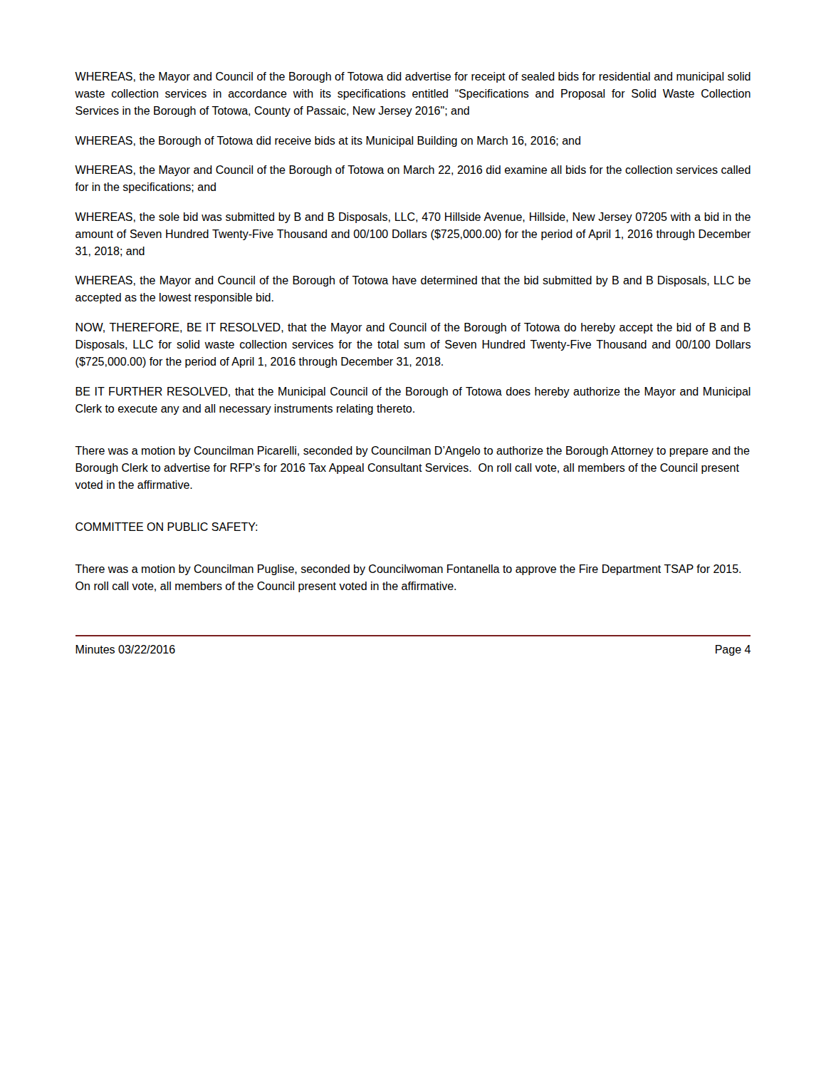WHEREAS, the Mayor and Council of the Borough of Totowa did advertise for receipt of sealed bids for residential and municipal solid waste collection services in accordance with its specifications entitled “Specifications and Proposal for Solid Waste Collection Services in the Borough of Totowa, County of Passaic, New Jersey 2016"; and
WHEREAS, the Borough of Totowa did receive bids at its Municipal Building on March 16, 2016; and
WHEREAS, the Mayor and Council of the Borough of Totowa on March 22, 2016 did examine all bids for the collection services called for in the specifications; and
WHEREAS, the sole bid was submitted by B and B Disposals, LLC, 470 Hillside Avenue, Hillside, New Jersey 07205 with a bid in the amount of Seven Hundred Twenty-Five Thousand and 00/100 Dollars ($725,000.00) for the period of April 1, 2016 through December 31, 2018; and
WHEREAS, the Mayor and Council of the Borough of Totowa have determined that the bid submitted by B and B Disposals, LLC be accepted as the lowest responsible bid.
NOW, THEREFORE, BE IT RESOLVED, that the Mayor and Council of the Borough of Totowa do hereby accept the bid of B and B Disposals, LLC for solid waste collection services for the total sum of Seven Hundred Twenty-Five Thousand and 00/100 Dollars ($725,000.00) for the period of April 1, 2016 through December 31, 2018.
BE IT FURTHER RESOLVED, that the Municipal Council of the Borough of Totowa does hereby authorize the Mayor and Municipal Clerk to execute any and all necessary instruments relating thereto.
There was a motion by Councilman Picarelli, seconded by Councilman D’Angelo to authorize the Borough Attorney to prepare and the Borough Clerk to advertise for RFP’s for 2016 Tax Appeal Consultant Services. On roll call vote, all members of the Council present voted in the affirmative.
COMMITTEE ON PUBLIC SAFETY:
There was a motion by Councilman Puglise, seconded by Councilwoman Fontanella to approve the Fire Department TSAP for 2015. On roll call vote, all members of the Council present voted in the affirmative.
Minutes 03/22/2016 Page 4